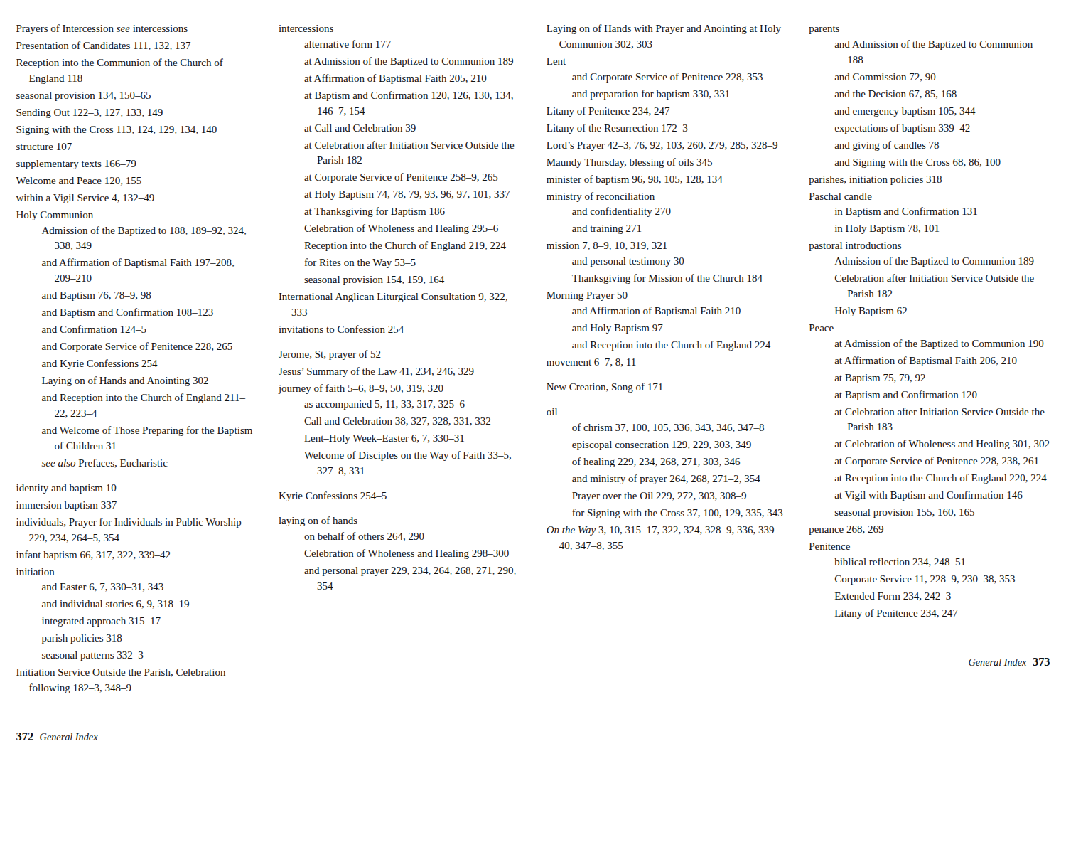General Index
Prayers of Intercession see intercessions
Presentation of Candidates 111, 132, 137
Reception into the Communion of the Church of England 118
seasonal provision 134, 150–65
Sending Out 122–3, 127, 133, 149
Signing with the Cross 113, 124, 129, 134, 140
structure 107
supplementary texts 166–79
Welcome and Peace 120, 155
within a Vigil Service 4, 132–49
Holy Communion
Admission of the Baptized to 188, 189–92, 324, 338, 349
and Affirmation of Baptismal Faith 197–208, 209–210
and Baptism 76, 78–9, 98
and Baptism and Confirmation 108–123
and Confirmation 124–5
and Corporate Service of Penitence 228, 265
and Kyrie Confessions 254
Laying on of Hands and Anointing 302
and Reception into the Church of England 211–22, 223–4
and Welcome of Those Preparing for the Baptism of Children 31
see also Prefaces, Eucharistic
identity and baptism 10
immersion baptism 337
individuals, Prayer for Individuals in Public Worship 229, 234, 264–5, 354
infant baptism 66, 317, 322, 339–42
initiation
and Easter 6, 7, 330–31, 343
and individual stories 6, 9, 318–19
integrated approach 315–17
parish policies 318
seasonal patterns 332–3
Initiation Service Outside the Parish, Celebration following 182–3, 348–9
intercessions
alternative form 177
at Admission of the Baptized to Communion 189
at Affirmation of Baptismal Faith 205, 210
at Baptism and Confirmation 120, 126, 130, 134, 146–7, 154
at Call and Celebration 39
at Celebration after Initiation Service Outside the Parish 182
at Corporate Service of Penitence 258–9, 265
at Holy Baptism 74, 78, 79, 93, 96, 97, 101, 337
at Thanksgiving for Baptism 186
Celebration of Wholeness and Healing 295–6
Reception into the Church of England 219, 224
for Rites on the Way 53–5
seasonal provision 154, 159, 164
International Anglican Liturgical Consultation 9, 322, 333
invitations to Confession 254
Jerome, St, prayer of 52
Jesus’ Summary of the Law 41, 234, 246, 329
journey of faith 5–6, 8–9, 50, 319, 320
as accompanied 5, 11, 33, 317, 325–6
Call and Celebration 38, 327, 328, 331, 332
Lent–Holy Week–Easter 6, 7, 330–31
Welcome of Disciples on the Way of Faith 33–5, 327–8, 331
Kyrie Confessions 254–5
laying on of hands
on behalf of others 264, 290
Celebration of Wholeness and Healing 298–300
and personal prayer 229, 234, 264, 268, 271, 290, 354
372 General Index
Laying on of Hands with Prayer and Anointing at Holy Communion 302, 303
Lent
and Corporate Service of Penitence 228, 353
and preparation for baptism 330, 331
Litany of Penitence 234, 247
Litany of the Resurrection 172–3
Lord’s Prayer 42–3, 76, 92, 103, 260, 279, 285, 328–9
Maundy Thursday, blessing of oils 345
minister of baptism 96, 98, 105, 128, 134
ministry of reconciliation
and confidentiality 270
and training 271
mission 7, 8–9, 10, 319, 321
and personal testimony 30
Thanksgiving for Mission of the Church 184
Morning Prayer 50
and Affirmation of Baptismal Faith 210
and Holy Baptism 97
and Reception into the Church of England 224
movement 6–7, 8, 11
New Creation, Song of 171
oil
of chrism 37, 100, 105, 336, 343, 346, 347–8
episcopal consecration 129, 229, 303, 349
of healing 229, 234, 268, 271, 303, 346
and ministry of prayer 264, 268, 271–2, 354
Prayer over the Oil 229, 272, 303, 308–9
for Signing with the Cross 37, 100, 129, 335, 343
On the Way 3, 10, 315–17, 322, 324, 328–9, 336, 339–40, 347–8, 355
parents
and Admission of the Baptized to Communion 188
and Commission 72, 90
and the Decision 67, 85, 168
and emergency baptism 105, 344
expectations of baptism 339–42
and giving of candles 78
and Signing with the Cross 68, 86, 100
parishes, initiation policies 318
Paschal candle
in Baptism and Confirmation 131
in Holy Baptism 78, 101
pastoral introductions
Admission of the Baptized to Communion 189
Celebration after Initiation Service Outside the Parish 182
Holy Baptism 62
Peace
at Admission of the Baptized to Communion 190
at Affirmation of Baptismal Faith 206, 210
at Baptism 75, 79, 92
at Baptism and Confirmation 120
at Celebration after Initiation Service Outside the Parish 183
at Celebration of Wholeness and Healing 301, 302
at Corporate Service of Penitence 228, 238, 261
at Reception into the Church of England 220, 224
at Vigil with Baptism and Confirmation 146
seasonal provision 155, 160, 165
penance 268, 269
Penitence
biblical reflection 234, 248–51
Corporate Service 11, 228–9, 230–38, 353
Extended Form 234, 242–3
Litany of Penitence 234, 247
General Index 373